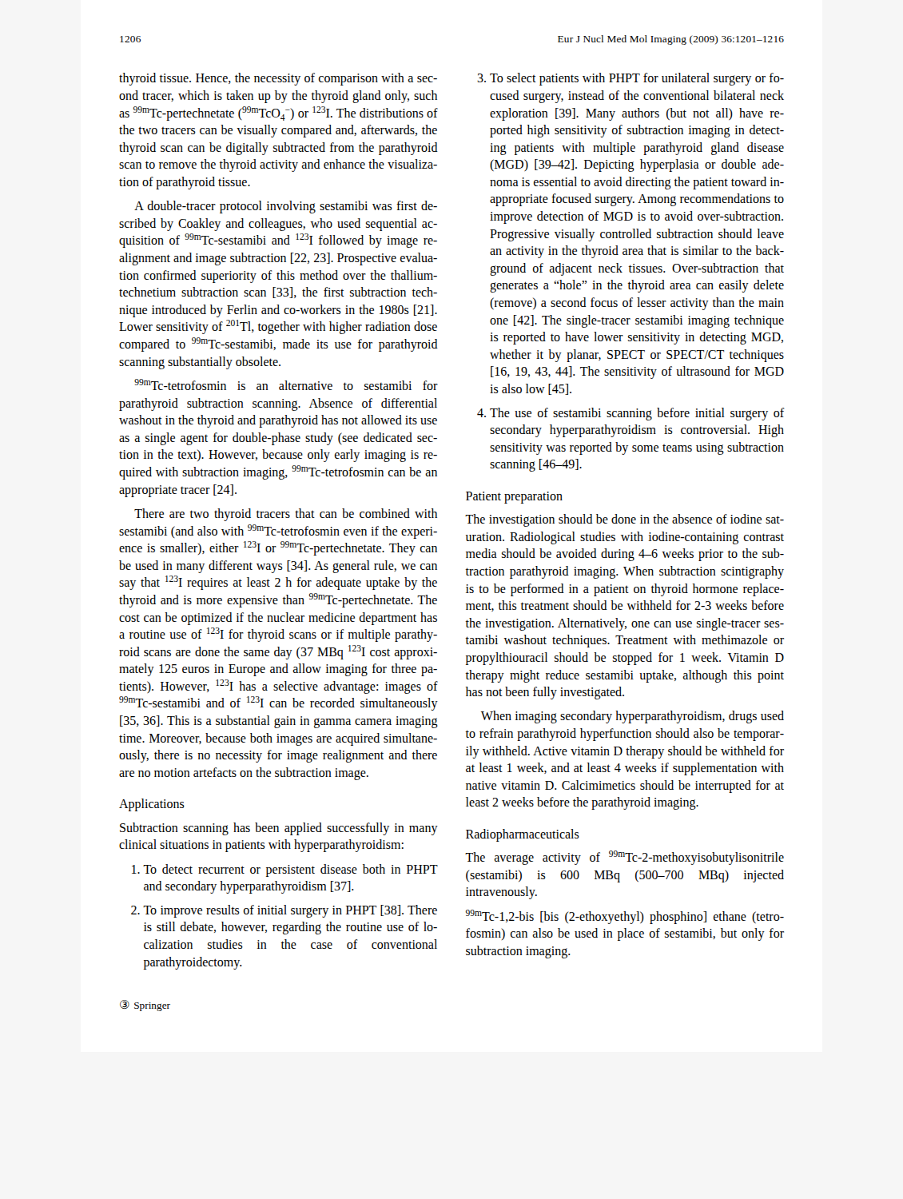1206 Eur J Nucl Med Mol Imaging (2009) 36:1201–1216
thyroid tissue. Hence, the necessity of comparison with a second tracer, which is taken up by the thyroid gland only, such as 99mTc-pertechnetate (99mTcO4−) or 123I. The distributions of the two tracers can be visually compared and, afterwards, the thyroid scan can be digitally subtracted from the parathyroid scan to remove the thyroid activity and enhance the visualization of parathyroid tissue.
A double-tracer protocol involving sestamibi was first described by Coakley and colleagues, who used sequential acquisition of 99mTc-sestamibi and 123I followed by image realignment and image subtraction [22, 23]. Prospective evaluation confirmed superiority of this method over the thallium-technetium subtraction scan [33], the first subtraction technique introduced by Ferlin and co-workers in the 1980s [21]. Lower sensitivity of 201Tl, together with higher radiation dose compared to 99mTc-sestamibi, made its use for parathyroid scanning substantially obsolete.
99mTc-tetrofosmin is an alternative to sestamibi for parathyroid subtraction scanning. Absence of differential washout in the thyroid and parathyroid has not allowed its use as a single agent for double-phase study (see dedicated section in the text). However, because only early imaging is required with subtraction imaging, 99mTc-tetrofosmin can be an appropriate tracer [24].
There are two thyroid tracers that can be combined with sestamibi (and also with 99mTc-tetrofosmin even if the experience is smaller), either 123I or 99mTc-pertechnetate. They can be used in many different ways [34]. As general rule, we can say that 123I requires at least 2 h for adequate uptake by the thyroid and is more expensive than 99mTc-pertechnetate. The cost can be optimized if the nuclear medicine department has a routine use of 123I for thyroid scans or if multiple parathyroid scans are done the same day (37 MBq 123I cost approximately 125 euros in Europe and allow imaging for three patients). However, 123I has a selective advantage: images of 99mTc-sestamibi and of 123I can be recorded simultaneously [35, 36]. This is a substantial gain in gamma camera imaging time. Moreover, because both images are acquired simultaneously, there is no necessity for image realignment and there are no motion artefacts on the subtraction image.
Applications
Subtraction scanning has been applied successfully in many clinical situations in patients with hyperparathyroidism:
To detect recurrent or persistent disease both in PHPT and secondary hyperparathyroidism [37].
To improve results of initial surgery in PHPT [38]. There is still debate, however, regarding the routine use of localization studies in the case of conventional parathyroidectomy.
To select patients with PHPT for unilateral surgery or focused surgery, instead of the conventional bilateral neck exploration [39]. Many authors (but not all) have reported high sensitivity of subtraction imaging in detecting patients with multiple parathyroid gland disease (MGD) [39–42]. Depicting hyperplasia or double adenoma is essential to avoid directing the patient toward inappropriate focused surgery. Among recommendations to improve detection of MGD is to avoid over-subtraction. Progressive visually controlled subtraction should leave an activity in the thyroid area that is similar to the background of adjacent neck tissues. Over-subtraction that generates a “hole” in the thyroid area can easily delete (remove) a second focus of lesser activity than the main one [42]. The single-tracer sestamibi imaging technique is reported to have lower sensitivity in detecting MGD, whether it by planar, SPECT or SPECT/CT techniques [16, 19, 43, 44]. The sensitivity of ultrasound for MGD is also low [45].
The use of sestamibi scanning before initial surgery of secondary hyperparathyroidism is controversial. High sensitivity was reported by some teams using subtraction scanning [46–49].
Patient preparation
The investigation should be done in the absence of iodine saturation. Radiological studies with iodine-containing contrast media should be avoided during 4–6 weeks prior to the subtraction parathyroid imaging. When subtraction scintigraphy is to be performed in a patient on thyroid hormone replacement, this treatment should be withheld for 2-3 weeks before the investigation. Alternatively, one can use single-tracer sestamibi washout techniques. Treatment with methimazole or propylthiouracil should be stopped for 1 week. Vitamin D therapy might reduce sestamibi uptake, although this point has not been fully investigated.
When imaging secondary hyperparathyroidism, drugs used to refrain parathyroid hyperfunction should also be temporarily withheld. Active vitamin D therapy should be withheld for at least 1 week, and at least 4 weeks if supplementation with native vitamin D. Calcimimetics should be interrupted for at least 2 weeks before the parathyroid imaging.
Radiopharmaceuticals
The average activity of 99mTc-2-methoxyisobutylisonitrile (sestamibi) is 600 MBq (500–700 MBq) injected intravenously.
99mTc-1,2-bis [bis (2-ethoxyethyl) phosphino] ethane (tetrofosmin) can also be used in place of sestamibi, but only for subtraction imaging.
③ Springer